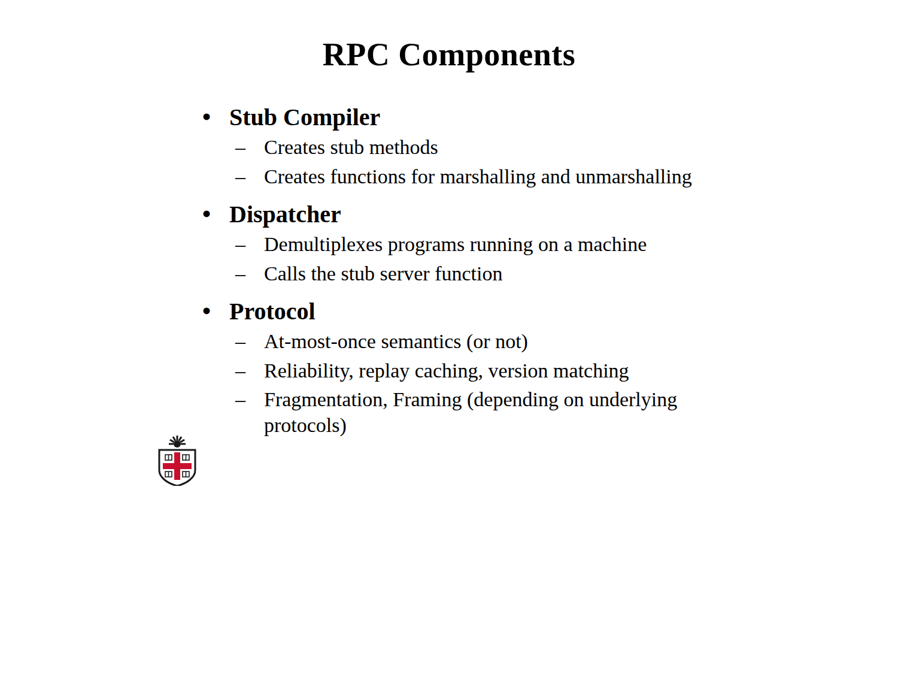RPC Components
Stub Compiler
Creates stub methods
Creates functions for marshalling and unmarshalling
Dispatcher
Demultiplexes programs running on a machine
Calls the stub server function
Protocol
At-most-once semantics (or not)
Reliability, replay caching, version matching
Fragmentation, Framing (depending on underlying protocols)